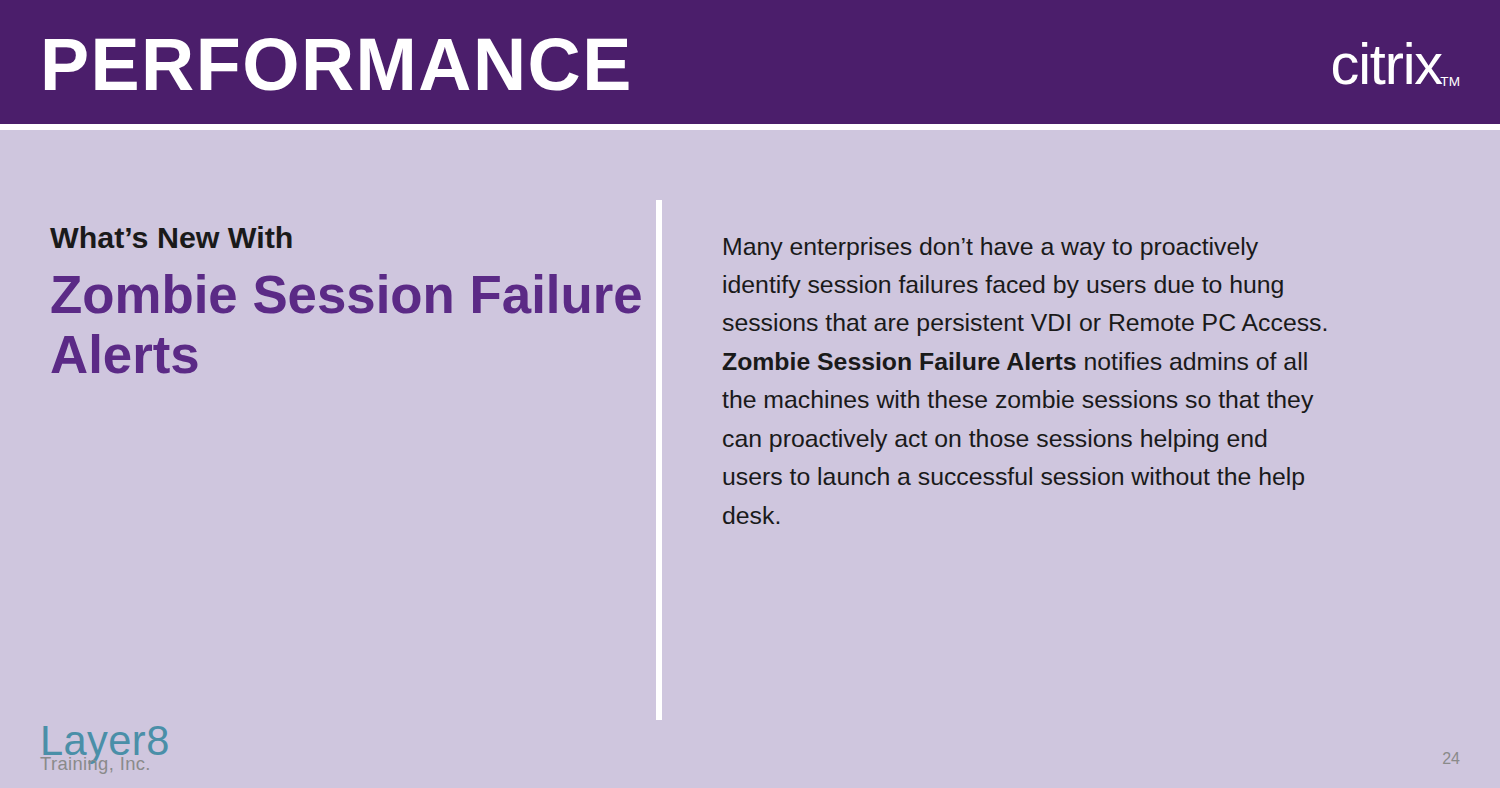Performance
citrixTM
What’s New With
Zombie Session Failure Alerts
Many enterprises don’t have a way to proactively identify session failures faced by users due to hung sessions that are persistent VDI or Remote PC Access. Zombie Session Failure Alerts notifies admins of all the machines with these zombie sessions so that they can proactively act on those sessions helping end users to launch a successful session without the help desk.
Layer8 Training, Inc.
24